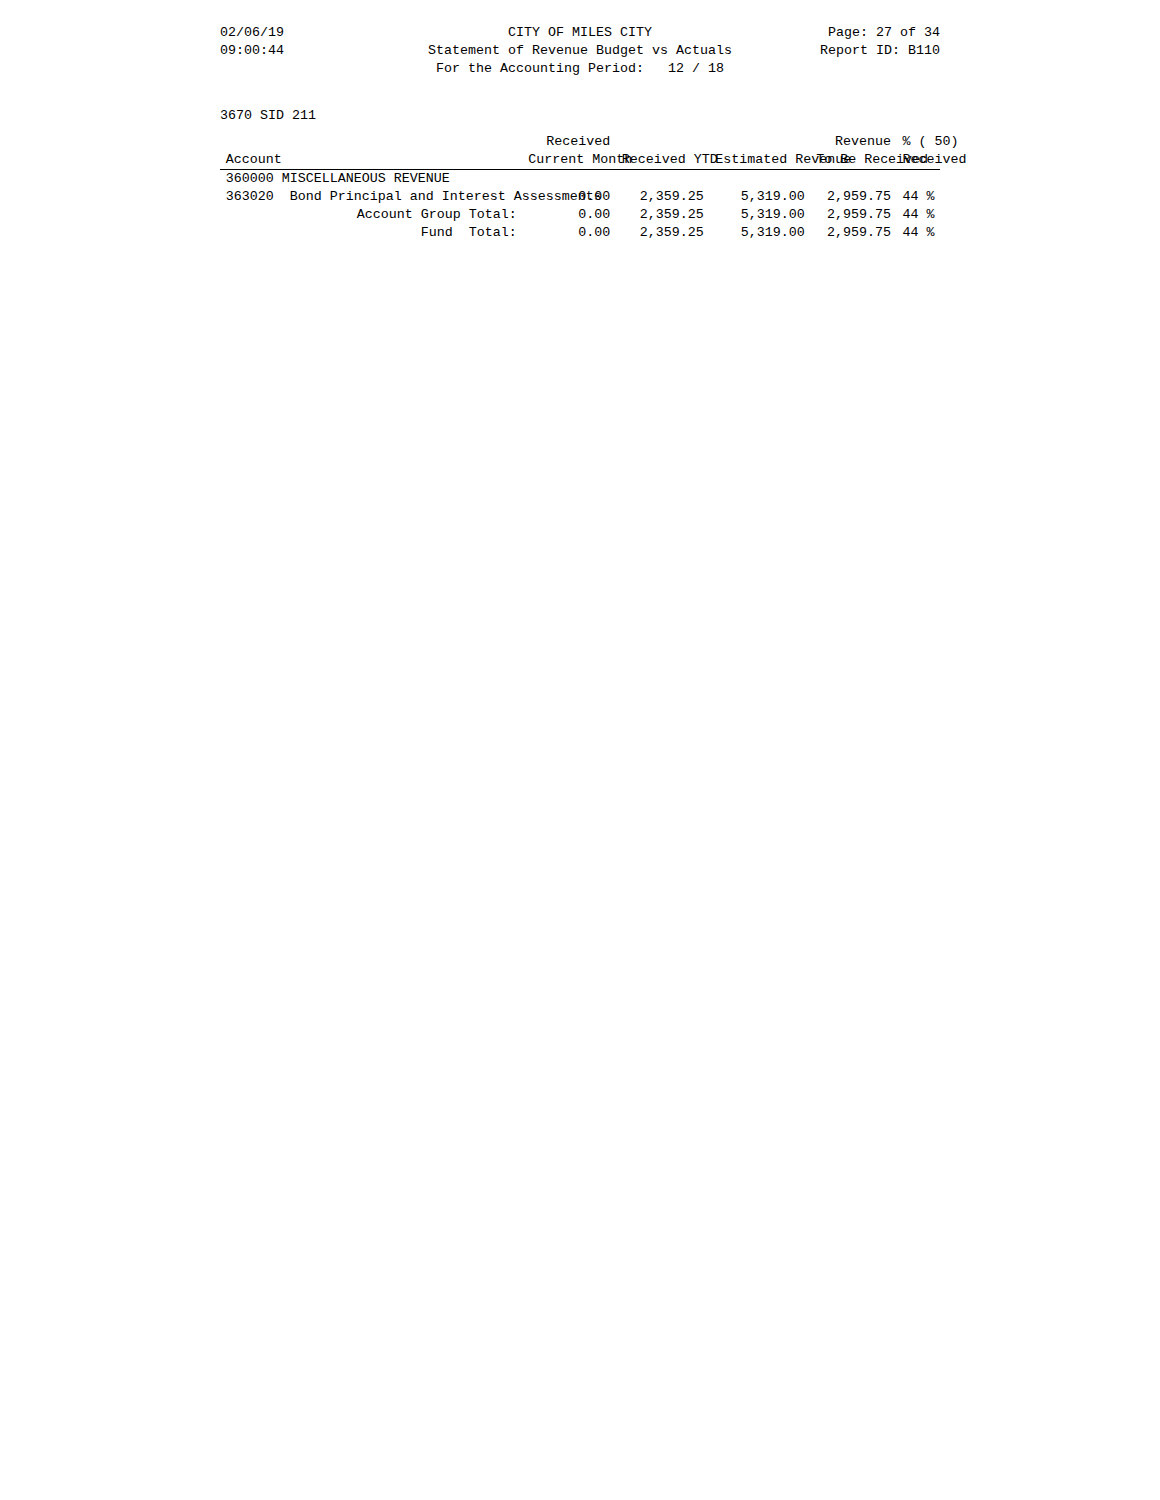02/06/19 09:00:44
CITY OF MILES CITY Statement of Revenue Budget vs Actuals For the Accounting Period: 12 / 18
Page: 27 of 34 Report ID: B110
3670 SID 211
| | Received | | | Revenue | % ( 50) |
| --- | --- | --- | --- | --- | --- |
| Account | Current Month | Received YTD | Estimated Revenue | To Be Received | Received |
| 360000 MISCELLANEOUS REVENUE | | | | | |
| 363020 Bond Principal and Interest Assessments | 0.00 | 2,359.25 | 5,319.00 | 2,959.75 | 44 % |
| Account Group Total: | 0.00 | 2,359.25 | 5,319.00 | 2,959.75 | 44 % |
| Fund Total: | 0.00 | 2,359.25 | 5,319.00 | 2,959.75 | 44 % |